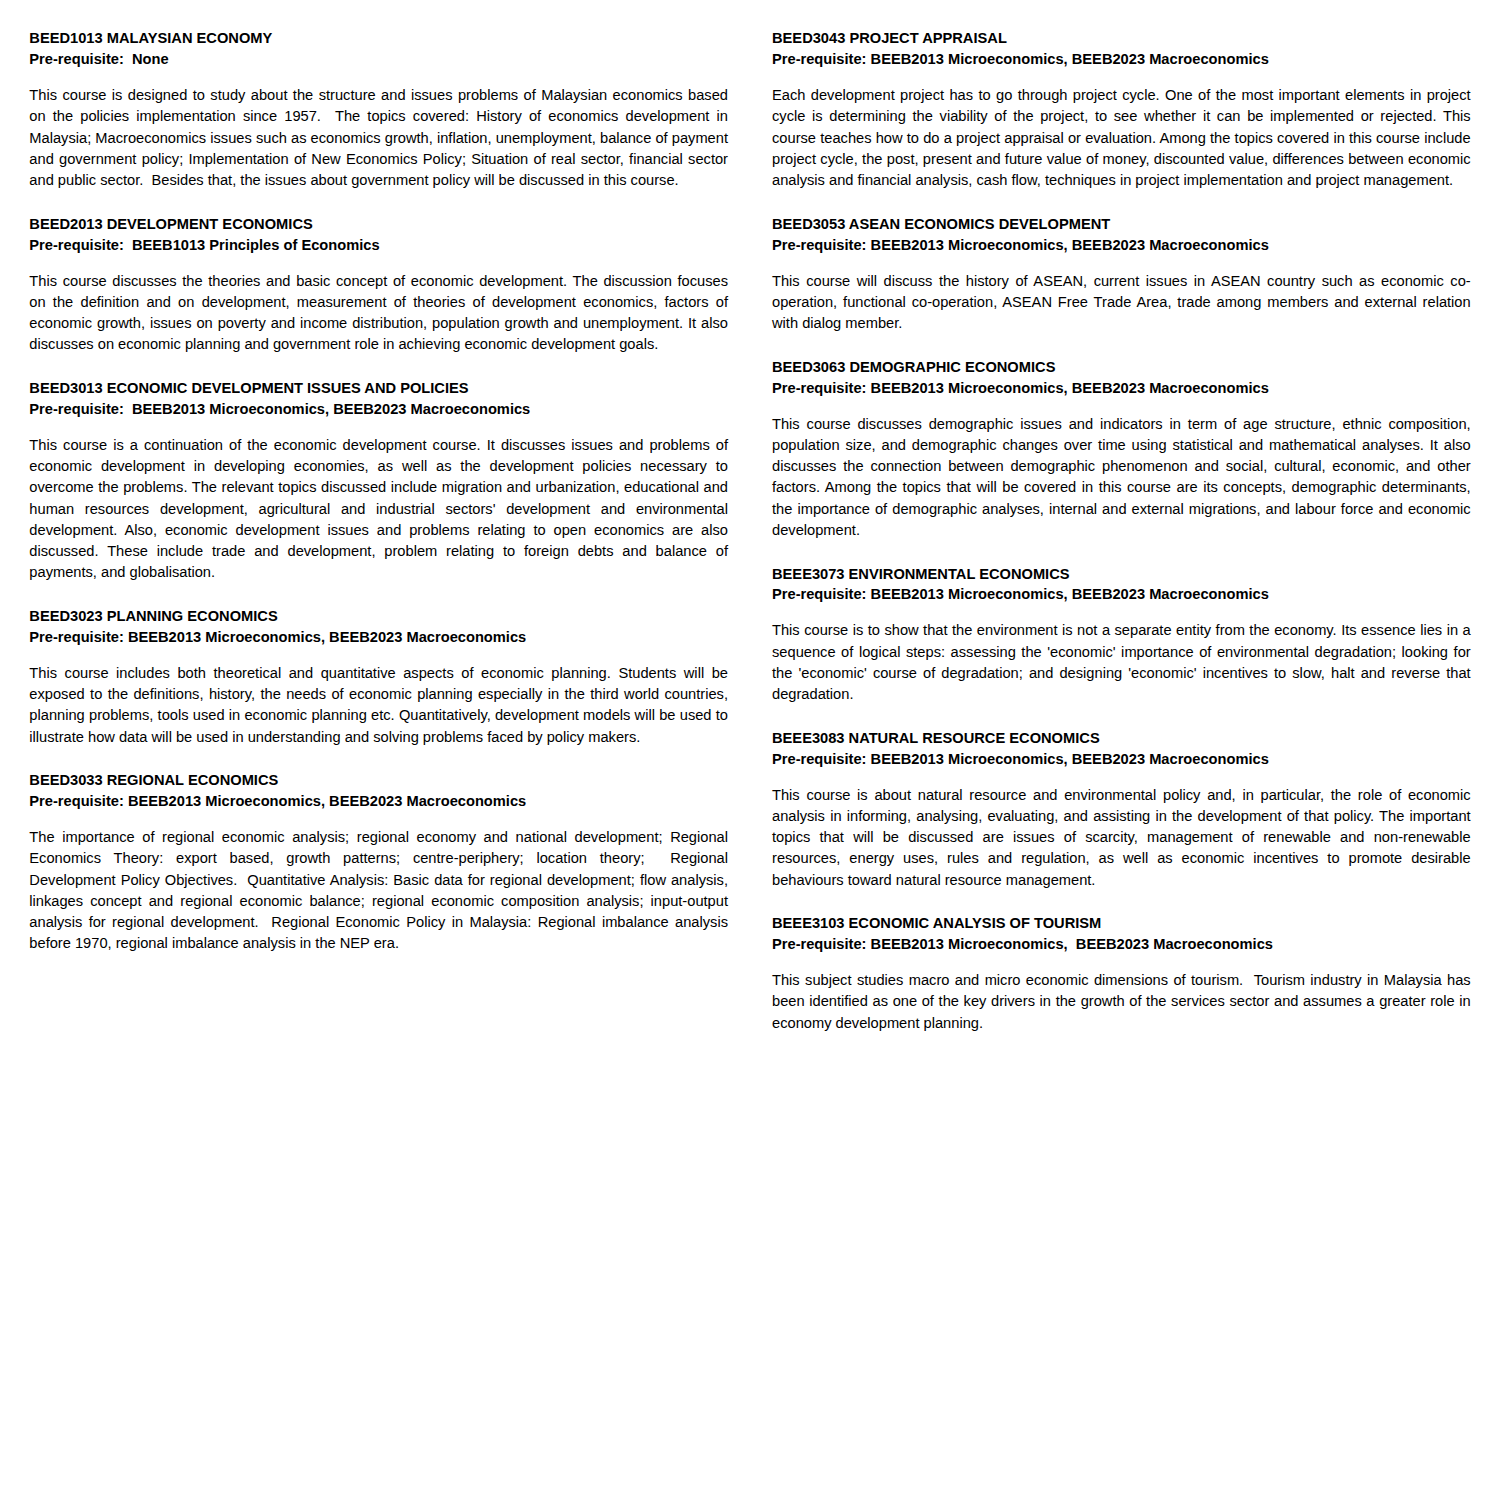BEED1013 MALAYSIAN ECONOMY
Pre-requisite: None
This course is designed to study about the structure and issues problems of Malaysian economics based on the policies implementation since 1957. The topics covered: History of economics development in Malaysia; Macroeconomics issues such as economics growth, inflation, unemployment, balance of payment and government policy; Implementation of New Economics Policy; Situation of real sector, financial sector and public sector. Besides that, the issues about government policy will be discussed in this course.
BEED2013 DEVELOPMENT ECONOMICS
Pre-requisite: BEEB1013 Principles of Economics
This course discusses the theories and basic concept of economic development. The discussion focuses on the definition and on development, measurement of theories of development economics, factors of economic growth, issues on poverty and income distribution, population growth and unemployment. It also discusses on economic planning and government role in achieving economic development goals.
BEED3013 ECONOMIC DEVELOPMENT ISSUES AND POLICIES
Pre-requisite: BEEB2013 Microeconomics, BEEB2023 Macroeconomics
This course is a continuation of the economic development course. It discusses issues and problems of economic development in developing economies, as well as the development policies necessary to overcome the problems. The relevant topics discussed include migration and urbanization, educational and human resources development, agricultural and industrial sectors' development and environmental development. Also, economic development issues and problems relating to open economics are also discussed. These include trade and development, problem relating to foreign debts and balance of payments, and globalisation.
BEED3023 PLANNING ECONOMICS
Pre-requisite: BEEB2013 Microeconomics, BEEB2023 Macroeconomics
This course includes both theoretical and quantitative aspects of economic planning. Students will be exposed to the definitions, history, the needs of economic planning especially in the third world countries, planning problems, tools used in economic planning etc. Quantitatively, development models will be used to illustrate how data will be used in understanding and solving problems faced by policy makers.
BEED3033 REGIONAL ECONOMICS
Pre-requisite: BEEB2013 Microeconomics, BEEB2023 Macroeconomics
The importance of regional economic analysis; regional economy and national development; Regional Economics Theory: export based, growth patterns; centre-periphery; location theory; Regional Development Policy Objectives. Quantitative Analysis: Basic data for regional development; flow analysis, linkages concept and regional economic balance; regional economic composition analysis; input-output analysis for regional development. Regional Economic Policy in Malaysia: Regional imbalance analysis before 1970, regional imbalance analysis in the NEP era.
BEED3043 PROJECT APPRAISAL
Pre-requisite: BEEB2013 Microeconomics, BEEB2023 Macroeconomics
Each development project has to go through project cycle. One of the most important elements in project cycle is determining the viability of the project, to see whether it can be implemented or rejected. This course teaches how to do a project appraisal or evaluation. Among the topics covered in this course include project cycle, the post, present and future value of money, discounted value, differences between economic analysis and financial analysis, cash flow, techniques in project implementation and project management.
BEED3053 ASEAN ECONOMICS DEVELOPMENT
Pre-requisite: BEEB2013 Microeconomics, BEEB2023 Macroeconomics
This course will discuss the history of ASEAN, current issues in ASEAN country such as economic co-operation, functional co-operation, ASEAN Free Trade Area, trade among members and external relation with dialog member.
BEED3063 DEMOGRAPHIC ECONOMICS
Pre-requisite: BEEB2013 Microeconomics, BEEB2023 Macroeconomics
This course discusses demographic issues and indicators in term of age structure, ethnic composition, population size, and demographic changes over time using statistical and mathematical analyses. It also discusses the connection between demographic phenomenon and social, cultural, economic, and other factors. Among the topics that will be covered in this course are its concepts, demographic determinants, the importance of demographic analyses, internal and external migrations, and labour force and economic development.
BEEE3073 ENVIRONMENTAL ECONOMICS
Pre-requisite: BEEB2013 Microeconomics, BEEB2023 Macroeconomics
This course is to show that the environment is not a separate entity from the economy. Its essence lies in a sequence of logical steps: assessing the 'economic' importance of environmental degradation; looking for the 'economic' course of degradation; and designing 'economic' incentives to slow, halt and reverse that degradation.
BEEE3083 NATURAL RESOURCE ECONOMICS
Pre-requisite: BEEB2013 Microeconomics, BEEB2023 Macroeconomics
This course is about natural resource and environmental policy and, in particular, the role of economic analysis in informing, analysing, evaluating, and assisting in the development of that policy. The important topics that will be discussed are issues of scarcity, management of renewable and non-renewable resources, energy uses, rules and regulation, as well as economic incentives to promote desirable behaviours toward natural resource management.
BEEE3103 ECONOMIC ANALYSIS OF TOURISM
Pre-requisite: BEEB2013 Microeconomics, BEEB2023 Macroeconomics
This subject studies macro and micro economic dimensions of tourism. Tourism industry in Malaysia has been identified as one of the key drivers in the growth of the services sector and assumes a greater role in economy development planning.